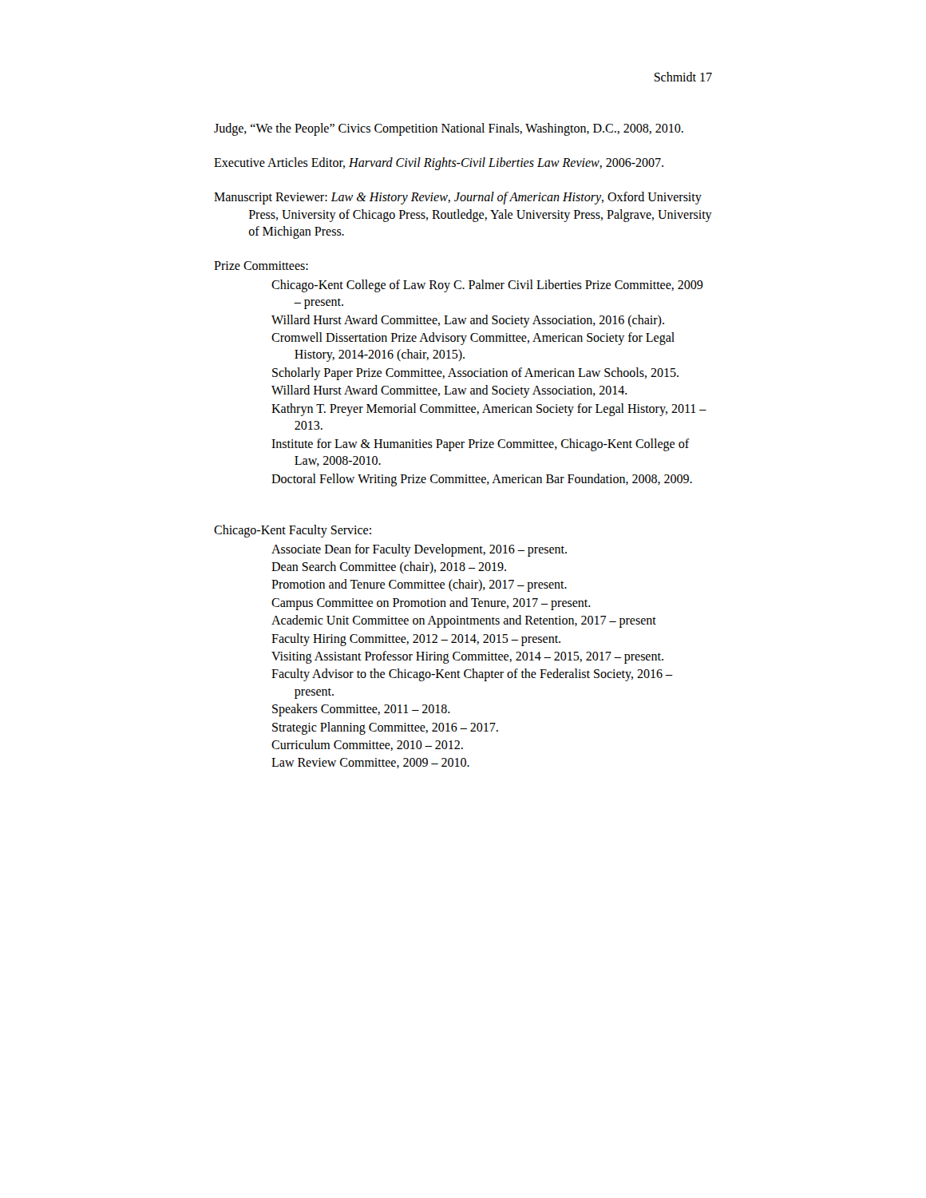Schmidt 17
Judge, “We the People” Civics Competition National Finals, Washington, D.C., 2008, 2010.
Executive Articles Editor, Harvard Civil Rights-Civil Liberties Law Review, 2006-2007.
Manuscript Reviewer: Law & History Review, Journal of American History, Oxford University Press, University of Chicago Press, Routledge, Yale University Press, Palgrave, University of Michigan Press.
Prize Committees:
Chicago-Kent College of Law Roy C. Palmer Civil Liberties Prize Committee, 2009 – present.
Willard Hurst Award Committee, Law and Society Association, 2016 (chair).
Cromwell Dissertation Prize Advisory Committee, American Society for Legal History, 2014-2016 (chair, 2015).
Scholarly Paper Prize Committee, Association of American Law Schools, 2015.
Willard Hurst Award Committee, Law and Society Association, 2014.
Kathryn T. Preyer Memorial Committee, American Society for Legal History, 2011 – 2013.
Institute for Law & Humanities Paper Prize Committee, Chicago-Kent College of Law, 2008-2010.
Doctoral Fellow Writing Prize Committee, American Bar Foundation, 2008, 2009.
Chicago-Kent Faculty Service:
Associate Dean for Faculty Development, 2016 – present.
Dean Search Committee (chair), 2018 – 2019.
Promotion and Tenure Committee (chair), 2017 – present.
Campus Committee on Promotion and Tenure, 2017 – present.
Academic Unit Committee on Appointments and Retention, 2017 – present
Faculty Hiring Committee, 2012 – 2014, 2015 – present.
Visiting Assistant Professor Hiring Committee, 2014 – 2015, 2017 – present.
Faculty Advisor to the Chicago-Kent Chapter of the Federalist Society, 2016 – present.
Speakers Committee, 2011 – 2018.
Strategic Planning Committee, 2016 – 2017.
Curriculum Committee, 2010 – 2012.
Law Review Committee, 2009 – 2010.